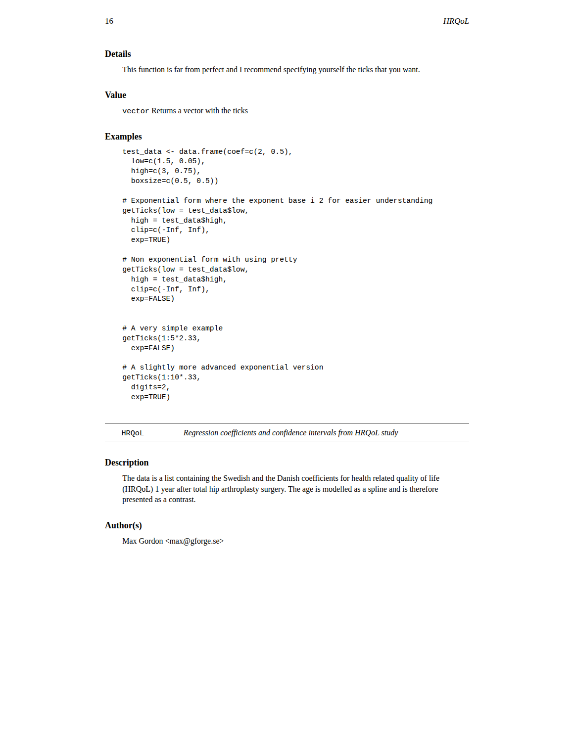16 HRQoL
Details
This function is far from perfect and I recommend specifying yourself the ticks that you want.
Value
vector Returns a vector with the ticks
Examples
test_data <- data.frame(coef=c(2, 0.5),
  low=c(1.5, 0.05),
  high=c(3, 0.75),
  boxsize=c(0.5, 0.5))

# Exponential form where the exponent base i 2 for easier understanding
getTicks(low = test_data$low,
  high = test_data$high,
  clip=c(-Inf, Inf),
  exp=TRUE)

# Non exponential form with using pretty
getTicks(low = test_data$low,
  high = test_data$high,
  clip=c(-Inf, Inf),
  exp=FALSE)


# A very simple example
getTicks(1:5*2.33,
  exp=FALSE)

# A slightly more advanced exponential version
getTicks(1:10*.33,
  digits=2,
  exp=TRUE)
HRQoL Regression coefficients and confidence intervals from HRQoL study
Description
The data is a list containing the Swedish and the Danish coefficients for health related quality of life (HRQoL) 1 year after total hip arthroplasty surgery. The age is modelled as a spline and is therefore presented as a contrast.
Author(s)
Max Gordon <max@gforge.se>